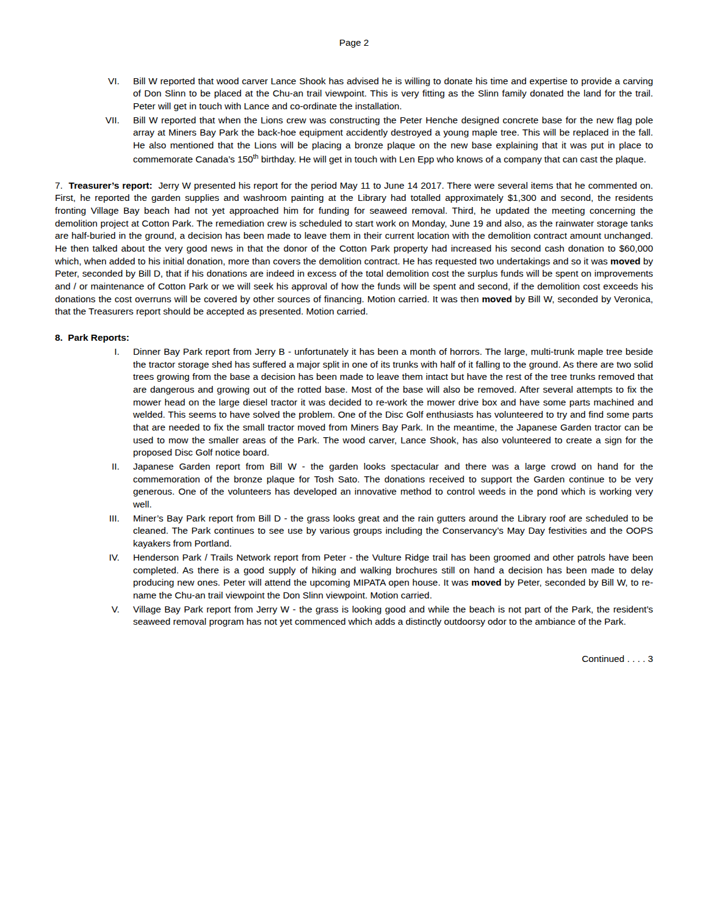Page 2
Bill W reported that wood carver Lance Shook has advised he is willing to donate his time and expertise to provide a carving of Don Slinn to be placed at the Chu-an trail viewpoint. This is very fitting as the Slinn family donated the land for the trail. Peter will get in touch with Lance and co-ordinate the installation.
Bill W reported that when the Lions crew was constructing the Peter Henche designed concrete base for the new flag pole array at Miners Bay Park the back-hoe equipment accidently destroyed a young maple tree. This will be replaced in the fall. He also mentioned that the Lions will be placing a bronze plaque on the new base explaining that it was put in place to commemorate Canada’s 150th birthday. He will get in touch with Len Epp who knows of a company that can cast the plaque.
7. Treasurer’s report: Jerry W presented his report for the period May 11 to June 14 2017. There were several items that he commented on. First, he reported the garden supplies and washroom painting at the Library had totalled approximately $1,300 and second, the residents fronting Village Bay beach had not yet approached him for funding for seaweed removal. Third, he updated the meeting concerning the demolition project at Cotton Park. The remediation crew is scheduled to start work on Monday, June 19 and also, as the rainwater storage tanks are half-buried in the ground, a decision has been made to leave them in their current location with the demolition contract amount unchanged. He then talked about the very good news in that the donor of the Cotton Park property had increased his second cash donation to $60,000 which, when added to his initial donation, more than covers the demolition contract. He has requested two undertakings and so it was moved by Peter, seconded by Bill D, that if his donations are indeed in excess of the total demolition cost the surplus funds will be spent on improvements and / or maintenance of Cotton Park or we will seek his approval of how the funds will be spent and second, if the demolition cost exceeds his donations the cost overruns will be covered by other sources of financing. Motion carried. It was then moved by Bill W, seconded by Veronica, that the Treasurers report should be accepted as presented. Motion carried.
8. Park Reports:
Dinner Bay Park report from Jerry B - unfortunately it has been a month of horrors. The large, multi-trunk maple tree beside the tractor storage shed has suffered a major split in one of its trunks with half of it falling to the ground. As there are two solid trees growing from the base a decision has been made to leave them intact but have the rest of the tree trunks removed that are dangerous and growing out of the rotted base. Most of the base will also be removed. After several attempts to fix the mower head on the large diesel tractor it was decided to re-work the mower drive box and have some parts machined and welded. This seems to have solved the problem. One of the Disc Golf enthusiasts has volunteered to try and find some parts that are needed to fix the small tractor moved from Miners Bay Park. In the meantime, the Japanese Garden tractor can be used to mow the smaller areas of the Park. The wood carver, Lance Shook, has also volunteered to create a sign for the proposed Disc Golf notice board.
Japanese Garden report from Bill W - the garden looks spectacular and there was a large crowd on hand for the commemoration of the bronze plaque for Tosh Sato. The donations received to support the Garden continue to be very generous. One of the volunteers has developed an innovative method to control weeds in the pond which is working very well.
Miner’s Bay Park report from Bill D - the grass looks great and the rain gutters around the Library roof are scheduled to be cleaned. The Park continues to see use by various groups including the Conservancy’s May Day festivities and the OOPS kayakers from Portland.
Henderson Park / Trails Network report from Peter - the Vulture Ridge trail has been groomed and other patrols have been completed. As there is a good supply of hiking and walking brochures still on hand a decision has been made to delay producing new ones. Peter will attend the upcoming MIPATA open house. It was moved by Peter, seconded by Bill W, to re-name the Chu-an trail viewpoint the Don Slinn viewpoint. Motion carried.
Village Bay Park report from Jerry W - the grass is looking good and while the beach is not part of the Park, the resident’s seaweed removal program has not yet commenced which adds a distinctly outdoorsy odor to the ambiance of the Park.
Continued . . . . 3